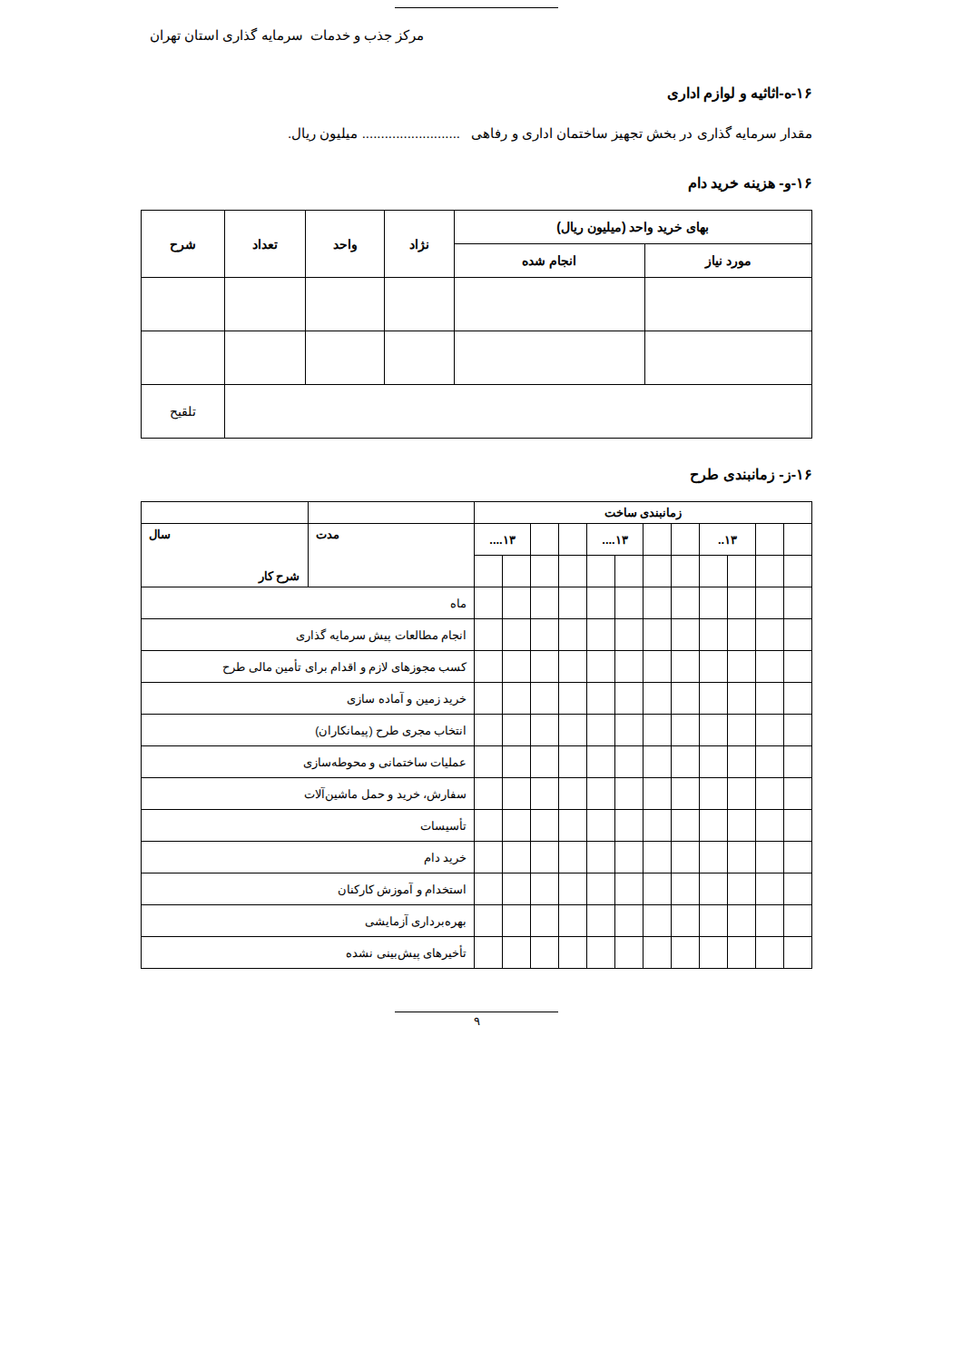مرکز جذب و خدمات سرمایه گذاری استان تهران
۱۶-ه-اثاثیه و لوازم اداری
مقدار سرمایه گذاری در بخش تجهیز ساختمان اداری و رفاهی .......................... میلیون ریال.
۱۶-و- هزینه خرید دام
| بهای خرید واحد (میلیون ریال) | نژاد | واحد | تعداد | شرح |
| --- | --- | --- | --- | --- |
| مورد نیاز | انجام شده |
| | تلقیح |
۱۶-ز- زمانبندی طرح
| زمانبندی ساخت | | |
| --- | --- | --- |
| | | ۱۳.. | | | ۱۳.... | | | ۱۳.... | مدت | سال شرح کار |
| | | | | | | | | | | | | ماه |
| | | | | | | | | | | | | انجام مطالعات پیش سرمایه گذاری |
| | | | | | | | | | | | | کسب مجوزهای لازم و اقدام برای تأمین مالی طرح |
| | | | | | | | | | | | | خرید زمین و آماده سازی |
| | | | | | | | | | | | | انتخاب مجری طرح (پیمانکاران) |
| | | | | | | | | | | | | عملیات ساختمانی و محوطه‌سازی |
| | | | | | | | | | | | | سفارش، خرید و حمل ماشین‌آلات |
| | | | | | | | | | | | | تأسیسات |
| | | | | | | | | | | | | خرید دام |
| | | | | | | | | | | | | استخدام و آموزش کارکنان |
| | | | | | | | | | | | | بهره‌برداری آزمایشی |
| | | | | | | | | | | | | تأخیرهای پیش‌بینی نشده |
۹